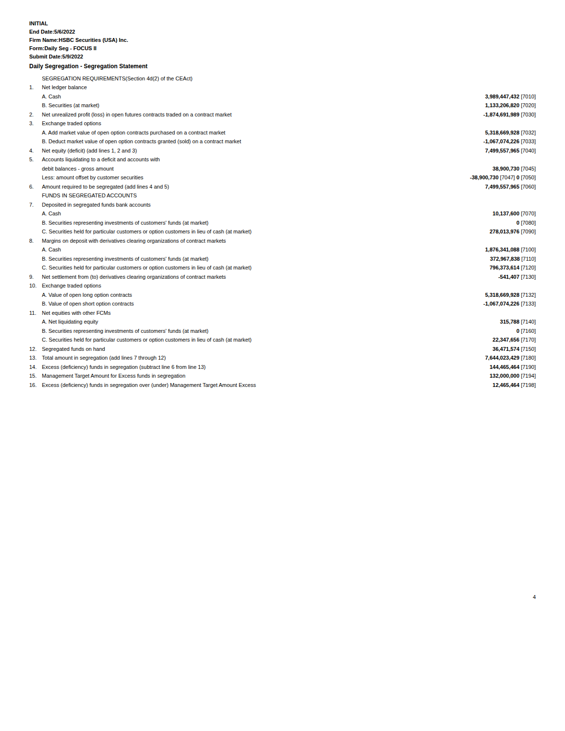INITIAL
End Date:5/6/2022
Firm Name:HSBC Securities (USA) Inc.
Form:Daily Seg - FOCUS II
Submit Date:5/9/2022
Daily Segregation - Segregation Statement
| | SEGREGATION REQUIREMENTS(Section 4d(2) of the CEAct) | |
| 1. | Net ledger balance | |
| | A. Cash | 3,989,447,432 [7010] |
| | B. Securities (at market) | 1,133,206,820 [7020] |
| 2. | Net unrealized profit (loss) in open futures contracts traded on a contract market | -1,874,691,989 [7030] |
| 3. | Exchange traded options | |
| | A. Add market value of open option contracts purchased on a contract market | 5,318,669,928 [7032] |
| | B. Deduct market value of open option contracts granted (sold) on a contract market | -1,067,074,226 [7033] |
| 4. | Net equity (deficit) (add lines 1, 2 and 3) | 7,499,557,965 [7040] |
| 5. | Accounts liquidating to a deficit and accounts with | |
| | debit balances - gross amount | 38,900,730 [7045] |
| | Less: amount offset by customer securities | -38,900,730 [7047] 0 [7050] |
| 6. | Amount required to be segregated (add lines 4 and 5) | 7,499,557,965 [7060] |
| | FUNDS IN SEGREGATED ACCOUNTS | |
| 7. | Deposited in segregated funds bank accounts | |
| | A. Cash | 10,137,600 [7070] |
| | B. Securities representing investments of customers' funds (at market) | 0 [7080] |
| | C. Securities held for particular customers or option customers in lieu of cash (at market) | 278,013,976 [7090] |
| 8. | Margins on deposit with derivatives clearing organizations of contract markets | |
| | A. Cash | 1,876,341,088 [7100] |
| | B. Securities representing investments of customers' funds (at market) | 372,967,838 [7110] |
| | C. Securities held for particular customers or option customers in lieu of cash (at market) | 796,373,614 [7120] |
| 9. | Net settlement from (to) derivatives clearing organizations of contract markets | -541,407 [7130] |
| 10. | Exchange traded options | |
| | A. Value of open long option contracts | 5,318,669,928 [7132] |
| | B. Value of open short option contracts | -1,067,074,226 [7133] |
| 11. | Net equities with other FCMs | |
| | A. Net liquidating equity | 315,788 [7140] |
| | B. Securities representing investments of customers' funds (at market) | 0 [7160] |
| | C. Securities held for particular customers or option customers in lieu of cash (at market) | 22,347,656 [7170] |
| 12. | Segregated funds on hand | 36,471,574 [7150] |
| 13. | Total amount in segregation (add lines 7 through 12) | 7,644,023,429 [7180] |
| 14. | Excess (deficiency) funds in segregation (subtract line 6 from line 13) | 144,465,464 [7190] |
| 15. | Management Target Amount for Excess funds in segregation | 132,000,000 [7194] |
| 16. | Excess (deficiency) funds in segregation over (under) Management Target Amount Excess | 12,465,464 [7198] |
4